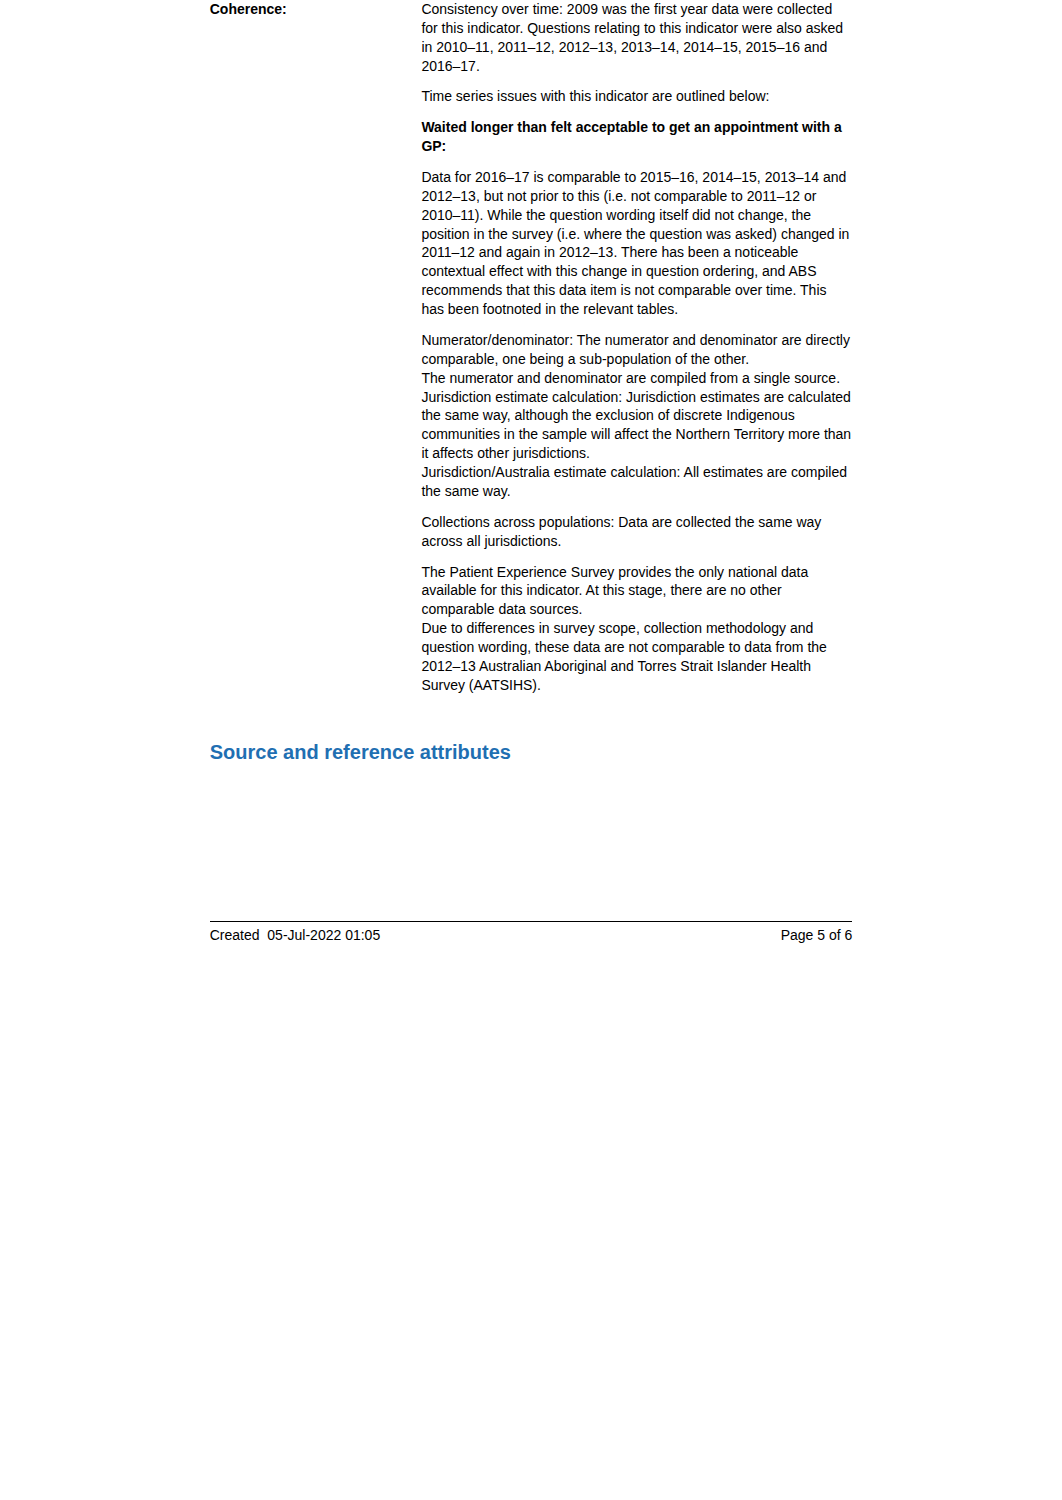Coherence:
Consistency over time: 2009 was the first year data were collected for this indicator. Questions relating to this indicator were also asked in 2010–11, 2011–12, 2012–13, 2013–14, 2014–15, 2015–16 and 2016–17.
Time series issues with this indicator are outlined below:
Waited longer than felt acceptable to get an appointment with a GP:
Data for 2016–17 is comparable to 2015–16, 2014–15, 2013–14 and 2012–13, but not prior to this (i.e. not comparable to 2011–12 or 2010–11). While the question wording itself did not change, the position in the survey (i.e. where the question was asked) changed in 2011–12 and again in 2012–13. There has been a noticeable contextual effect with this change in question ordering, and ABS recommends that this data item is not comparable over time. This has been footnoted in the relevant tables.
Numerator/denominator: The numerator and denominator are directly comparable, one being a sub-population of the other.
The numerator and denominator are compiled from a single source.
Jurisdiction estimate calculation: Jurisdiction estimates are calculated the same way, although the exclusion of discrete Indigenous communities in the sample will affect the Northern Territory more than it affects other jurisdictions.
Jurisdiction/Australia estimate calculation: All estimates are compiled the same way.
Collections across populations: Data are collected the same way across all jurisdictions.
The Patient Experience Survey provides the only national data available for this indicator. At this stage, there are no other comparable data sources.
Due to differences in survey scope, collection methodology and question wording, these data are not comparable to data from the 2012–13 Australian Aboriginal and Torres Strait Islander Health Survey (AATSIHS).
Source and reference attributes
Created 05-Jul-2022 01:05
Page 5 of 6